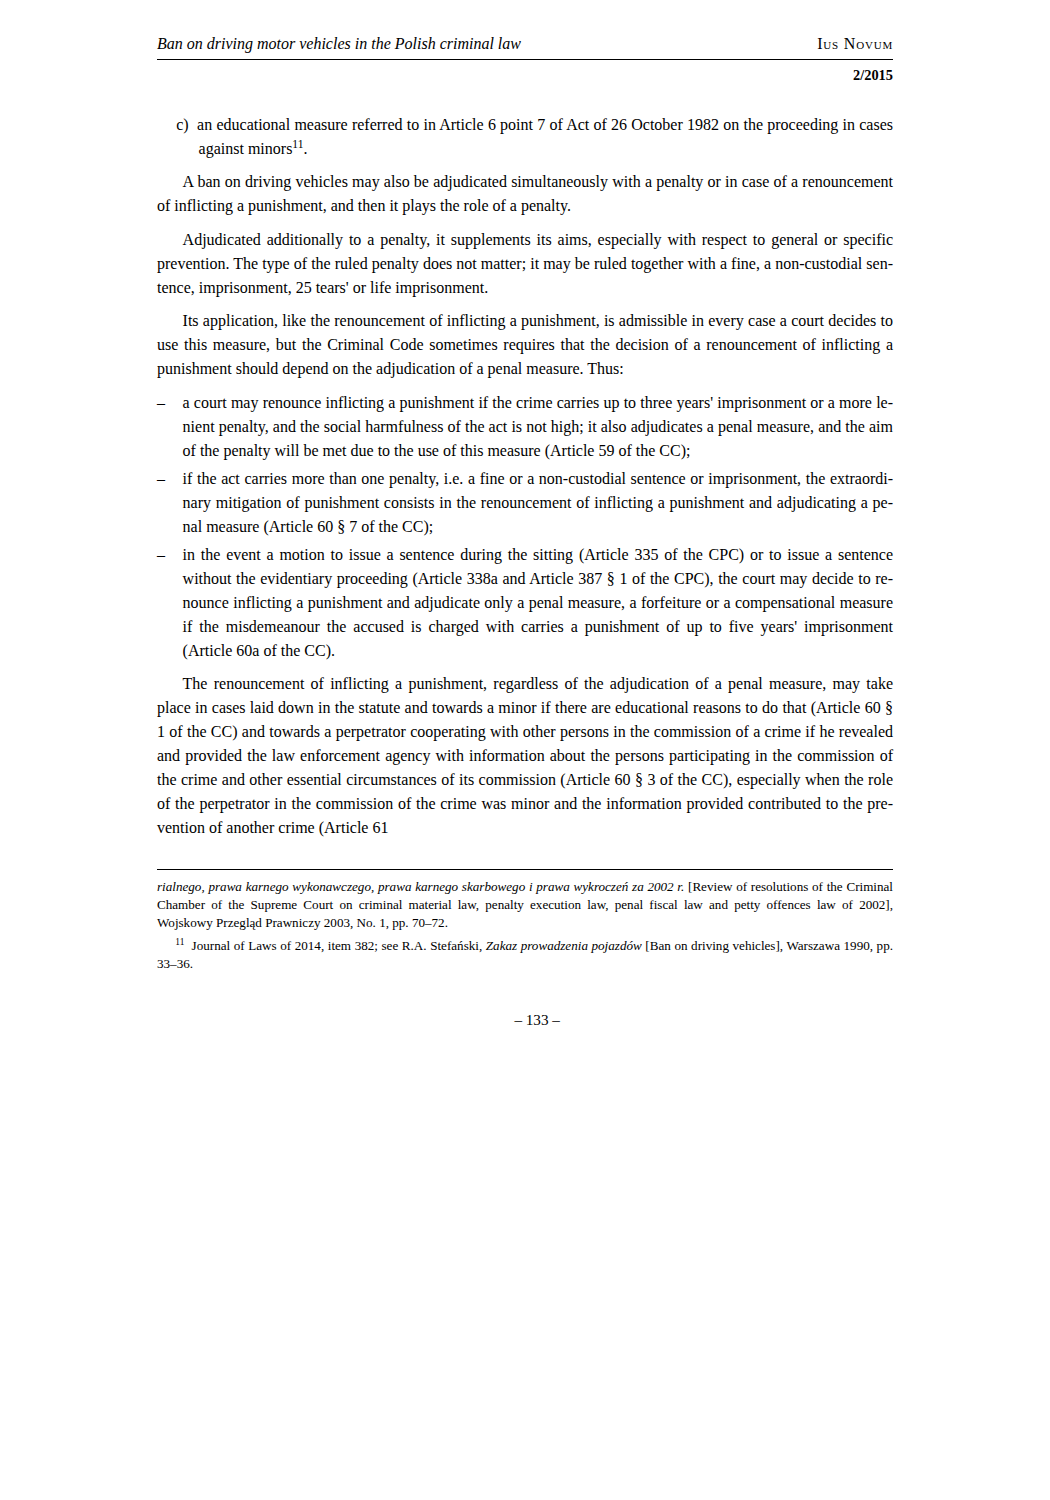Ban on driving motor vehicles in the Polish criminal law Ius Novum
2/2015
c) an educational measure referred to in Article 6 point 7 of Act of 26 October 1982 on the proceeding in cases against minors11.
A ban on driving vehicles may also be adjudicated simultaneously with a penalty or in case of a renouncement of inflicting a punishment, and then it plays the role of a penalty.
Adjudicated additionally to a penalty, it supplements its aims, especially with respect to general or specific prevention. The type of the ruled penalty does not matter; it may be ruled together with a fine, a non-custodial sentence, imprisonment, 25 tears' or life imprisonment.
Its application, like the renouncement of inflicting a punishment, is admissible in every case a court decides to use this measure, but the Criminal Code sometimes requires that the decision of a renouncement of inflicting a punishment should depend on the adjudication of a penal measure. Thus:
a court may renounce inflicting a punishment if the crime carries up to three years' imprisonment or a more lenient penalty, and the social harmfulness of the act is not high; it also adjudicates a penal measure, and the aim of the penalty will be met due to the use of this measure (Article 59 of the CC);
if the act carries more than one penalty, i.e. a fine or a non-custodial sentence or imprisonment, the extraordinary mitigation of punishment consists in the renouncement of inflicting a punishment and adjudicating a penal measure (Article 60 § 7 of the CC);
in the event a motion to issue a sentence during the sitting (Article 335 of the CPC) or to issue a sentence without the evidentiary proceeding (Article 338a and Article 387 § 1 of the CPC), the court may decide to renounce inflicting a punishment and adjudicate only a penal measure, a forfeiture or a compensational measure if the misdemeanour the accused is charged with carries a punishment of up to five years' imprisonment (Article 60a of the CC).
The renouncement of inflicting a punishment, regardless of the adjudication of a penal measure, may take place in cases laid down in the statute and towards a minor if there are educational reasons to do that (Article 60 § 1 of the CC) and towards a perpetrator cooperating with other persons in the commission of a crime if he revealed and provided the law enforcement agency with information about the persons participating in the commission of the crime and other essential circumstances of its commission (Article 60 § 3 of the CC), especially when the role of the perpetrator in the commission of the crime was minor and the information provided contributed to the prevention of another crime (Article 61
rialnego, prawa karnego wykonawczego, prawa karnego skarbowego i prawa wykroczeń za 2002 r. [Review of resolutions of the Criminal Chamber of the Supreme Court on criminal material law, penalty execution law, penal fiscal law and petty offences law of 2002], Wojskowy Przegląd Prawniczy 2003, No. 1, pp. 70–72.
11 Journal of Laws of 2014, item 382; see R.A. Stefański, Zakaz prowadzenia pojazdów [Ban on driving vehicles], Warszawa 1990, pp. 33–36.
– 133 –